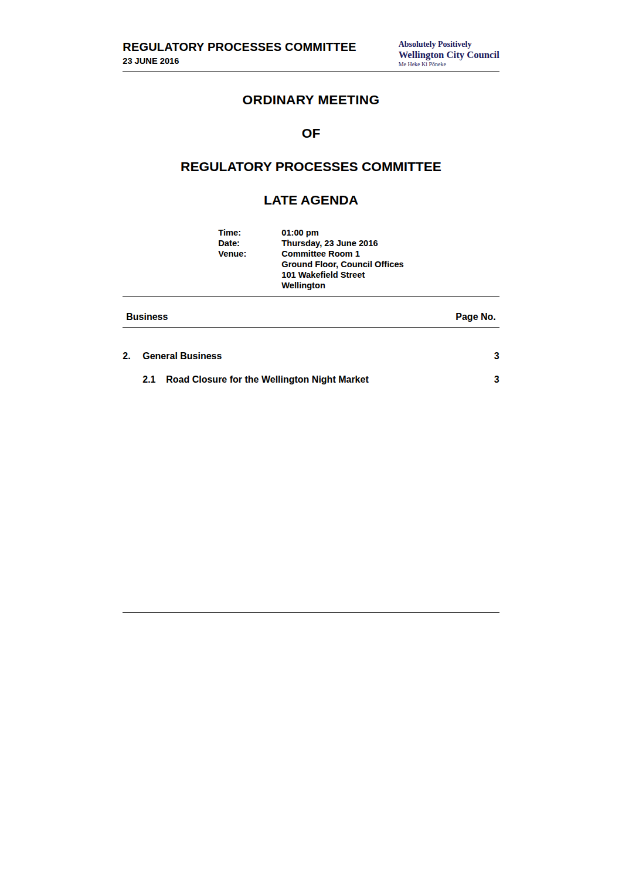REGULATORY PROCESSES COMMITTEE
23 JUNE 2016
Absolutely Positively
Wellington City Council
Me Heke Ki Pōneke
ORDINARY MEETING
OF
REGULATORY PROCESSES COMMITTEE
LATE AGENDA
| Time: | 01:00 pm |
| Date: | Thursday, 23 June 2016 |
| Venue: | Committee Room 1 |
| | Ground Floor, Council Offices |
| | 101 Wakefield Street |
| | Wellington |
Business
Page No.
2.
General Business
3
2.1
Road Closure for the Wellington Night Market
3